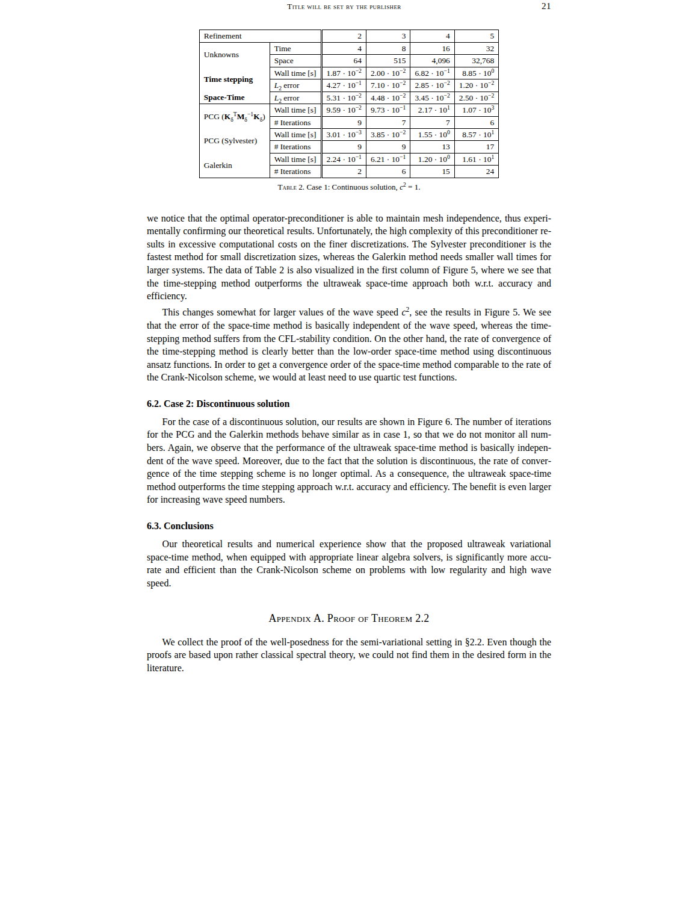Title will be set by the publisher 21
| Refinement | 2 | 3 | 4 | 5 |
| Unknowns | Time | 4 | 8 | 16 | 32 |
| Space | 64 | 515 | 4,096 | 32,768 |
| Time stepping | Wall time [s] | 1.87 · 10 −2 | 2.00 · 10 −2 | 6.82 · 10 −1 | 8.85 · 10 0 |
| L 2 error | 4.27 · 10 −1 | 7.10 · 10 −2 | 2.85 · 10 −2 | 1.20 · 10 −2 |
| Space-Time | L 2 error | 5.31 · 10 −2 | 4.48 · 10 −2 | 3.45 · 10 −2 | 2.50 · 10 −2 |
| PCG ( K δ T M δ −1 K δ ) | Wall time [s] | 9.59 · 10 −2 | 9.73 · 10 −1 | 2.17 · 10 1 | 1.07 · 10 3 |
| # Iterations | 9 | 7 | 7 | 6 |
| PCG (Sylvester) | Wall time [s] | 3.01 · 10 −3 | 3.85 · 10 −2 | 1.55 · 10 0 | 8.57 · 10 1 |
| # Iterations | 9 | 9 | 13 | 17 |
| Galerkin | Wall time [s] | 2.24 · 10 −1 | 6.21 · 10 −1 | 1.20 · 10 0 | 1.61 · 10 1 |
| # Iterations | 2 | 6 | 15 | 24 |
Table 2. Case 1: Continuous solution, c2 = 1.
we notice that the optimal operator-preconditioner is able to maintain mesh independence, thus experimentally confirming our theoretical results. Unfortunately, the high complexity of this preconditioner results in excessive computational costs on the finer discretizations. The Sylvester preconditioner is the fastest method for small discretization sizes, whereas the Galerkin method needs smaller wall times for larger systems. The data of Table 2 is also visualized in the first column of Figure 5, where we see that the time-stepping method outperforms the ultraweak space-time approach both w.r.t. accuracy and efficiency.
This changes somewhat for larger values of the wave speed c2, see the results in Figure 5. We see that the error of the space-time method is basically independent of the wave speed, whereas the time-stepping method suffers from the CFL-stability condition. On the other hand, the rate of convergence of the time-stepping method is clearly better than the low-order space-time method using discontinuous ansatz functions. In order to get a convergence order of the space-time method comparable to the rate of the Crank-Nicolson scheme, we would at least need to use quartic test functions.
6.2. Case 2: Discontinuous solution
For the case of a discontinuous solution, our results are shown in Figure 6. The number of iterations for the PCG and the Galerkin methods behave similar as in case 1, so that we do not monitor all numbers. Again, we observe that the performance of the ultraweak space-time method is basically independent of the wave speed. Moreover, due to the fact that the solution is discontinuous, the rate of convergence of the time stepping scheme is no longer optimal. As a consequence, the ultraweak space-time method outperforms the time stepping approach w.r.t. accuracy and efficiency. The benefit is even larger for increasing wave speed numbers.
6.3. Conclusions
Our theoretical results and numerical experience show that the proposed ultraweak variational space-time method, when equipped with appropriate linear algebra solvers, is significantly more accurate and efficient than the Crank-Nicolson scheme on problems with low regularity and high wave speed.
Appendix A. Proof of Theorem 2.2
We collect the proof of the well-posedness for the semi-variational setting in §2.2. Even though the proofs are based upon rather classical spectral theory, we could not find them in the desired form in the literature.